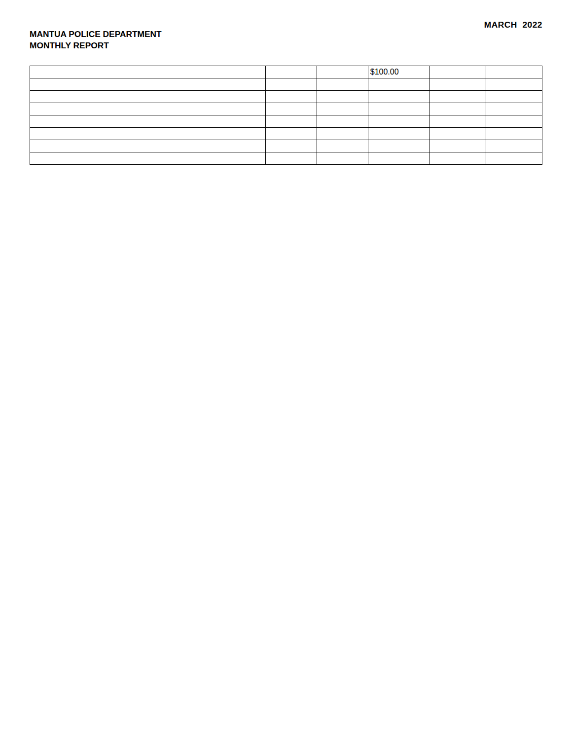MARCH 2022
MANTUA POLICE DEPARTMENT
MONTHLY REPORT
| | | | $100.00 | | |